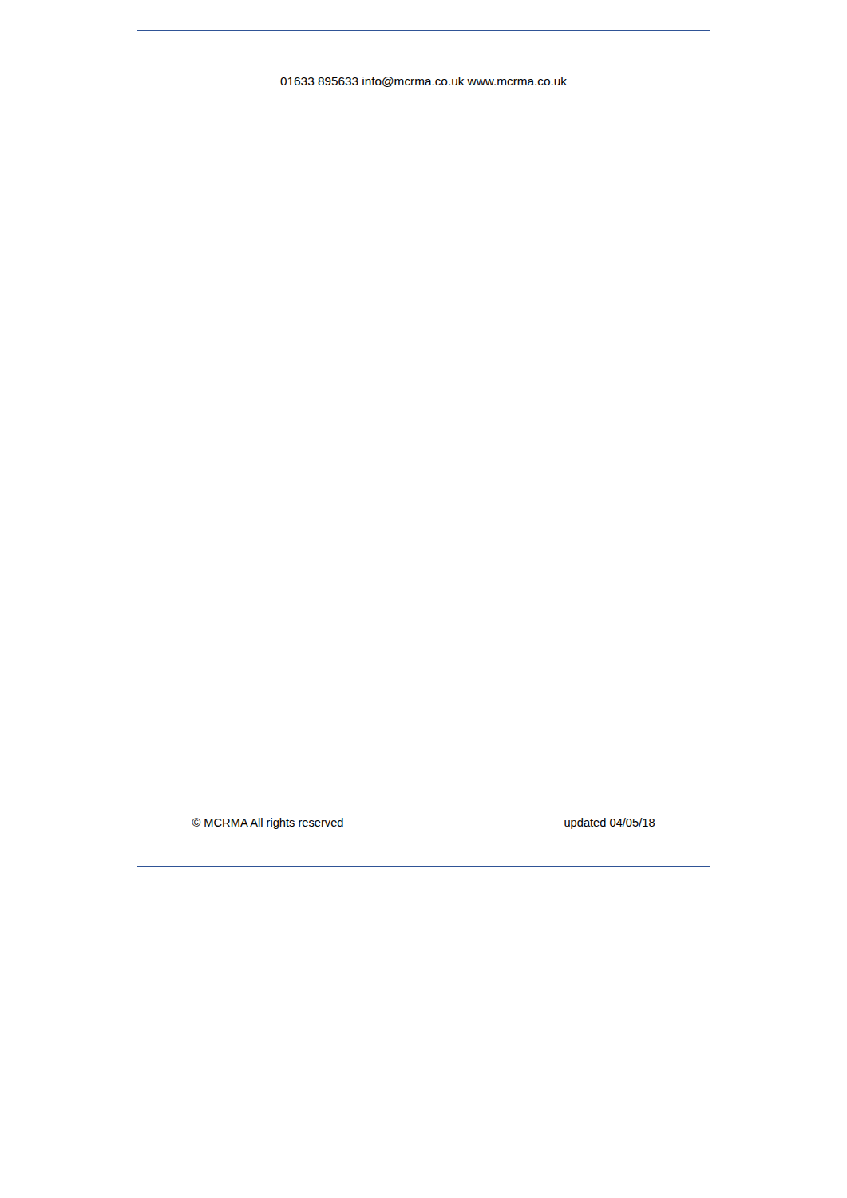01633 895633 info@mcrma.co.uk www.mcrma.co.uk
© MCRMA All rights reserved
updated 04/05/18